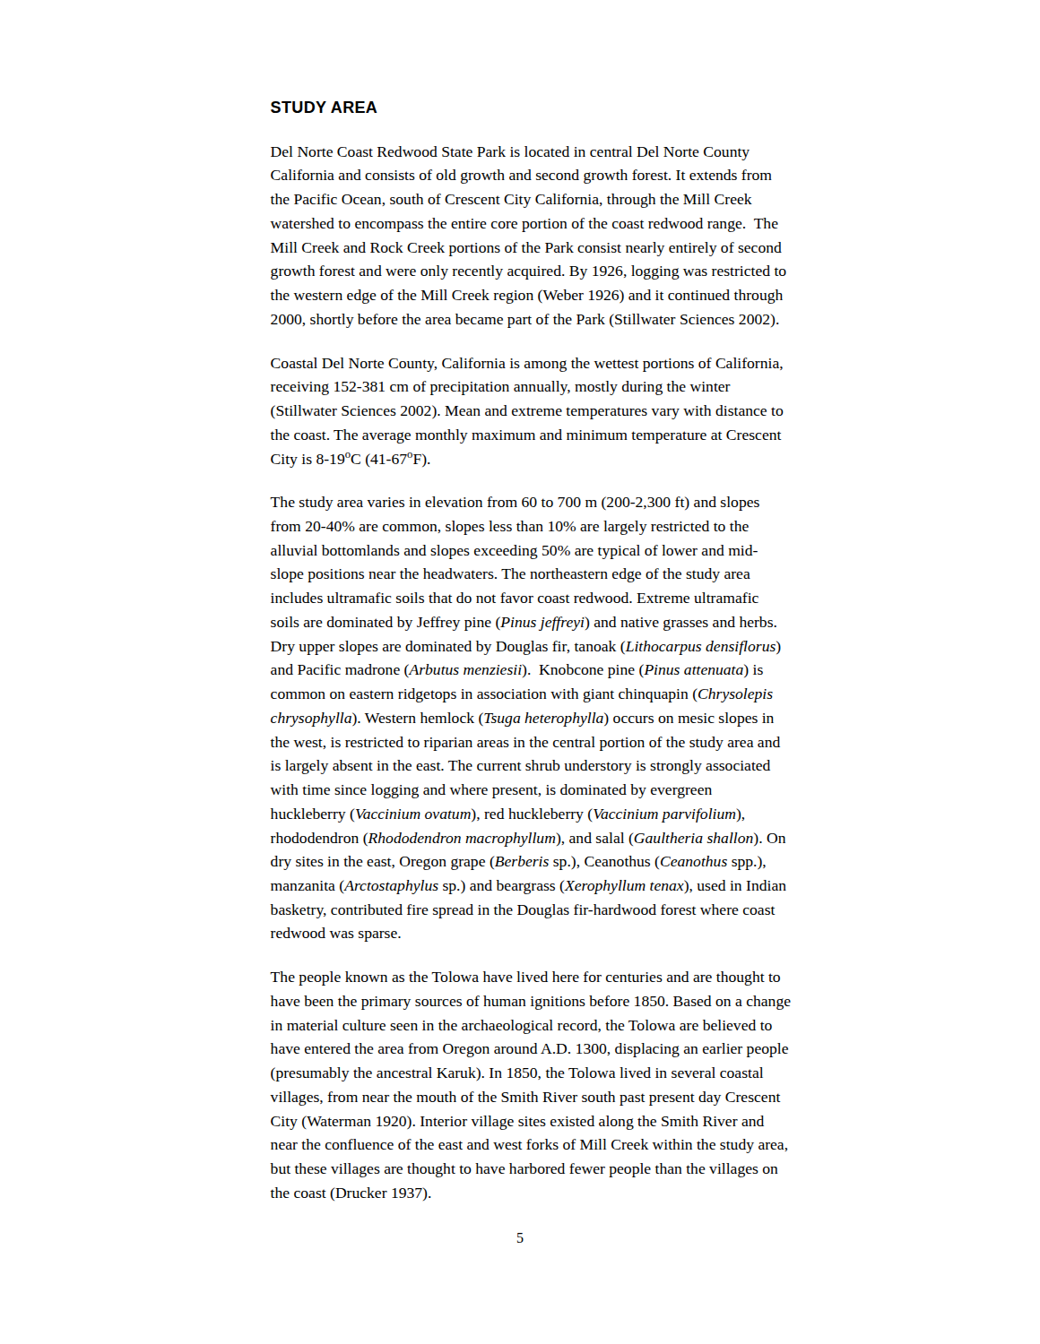STUDY AREA
Del Norte Coast Redwood State Park is located in central Del Norte County California and consists of old growth and second growth forest. It extends from the Pacific Ocean, south of Crescent City California, through the Mill Creek watershed to encompass the entire core portion of the coast redwood range. The Mill Creek and Rock Creek portions of the Park consist nearly entirely of second growth forest and were only recently acquired. By 1926, logging was restricted to the western edge of the Mill Creek region (Weber 1926) and it continued through 2000, shortly before the area became part of the Park (Stillwater Sciences 2002).
Coastal Del Norte County, California is among the wettest portions of California, receiving 152-381 cm of precipitation annually, mostly during the winter (Stillwater Sciences 2002). Mean and extreme temperatures vary with distance to the coast. The average monthly maximum and minimum temperature at Crescent City is 8-19oC (41-67oF).
The study area varies in elevation from 60 to 700 m (200-2,300 ft) and slopes from 20-40% are common, slopes less than 10% are largely restricted to the alluvial bottomlands and slopes exceeding 50% are typical of lower and mid-slope positions near the headwaters. The northeastern edge of the study area includes ultramafic soils that do not favor coast redwood. Extreme ultramafic soils are dominated by Jeffrey pine (Pinus jeffreyi) and native grasses and herbs. Dry upper slopes are dominated by Douglas fir, tanoak (Lithocarpus densiflorus) and Pacific madrone (Arbutus menziesii). Knobcone pine (Pinus attenuata) is common on eastern ridgetops in association with giant chinquapin (Chrysolepis chrysophylla). Western hemlock (Tsuga heterophylla) occurs on mesic slopes in the west, is restricted to riparian areas in the central portion of the study area and is largely absent in the east. The current shrub understory is strongly associated with time since logging and where present, is dominated by evergreen huckleberry (Vaccinium ovatum), red huckleberry (Vaccinium parvifolium), rhododendron (Rhododendron macrophyllum), and salal (Gaultheria shallon). On dry sites in the east, Oregon grape (Berberis sp.), Ceanothus (Ceanothus spp.), manzanita (Arctostaphylus sp.) and beargrass (Xerophyllum tenax), used in Indian basketry, contributed fire spread in the Douglas fir-hardwood forest where coast redwood was sparse.
The people known as the Tolowa have lived here for centuries and are thought to have been the primary sources of human ignitions before 1850. Based on a change in material culture seen in the archaeological record, the Tolowa are believed to have entered the area from Oregon around A.D. 1300, displacing an earlier people (presumably the ancestral Karuk). In 1850, the Tolowa lived in several coastal villages, from near the mouth of the Smith River south past present day Crescent City (Waterman 1920). Interior village sites existed along the Smith River and near the confluence of the east and west forks of Mill Creek within the study area, but these villages are thought to have harbored fewer people than the villages on the coast (Drucker 1937).
5